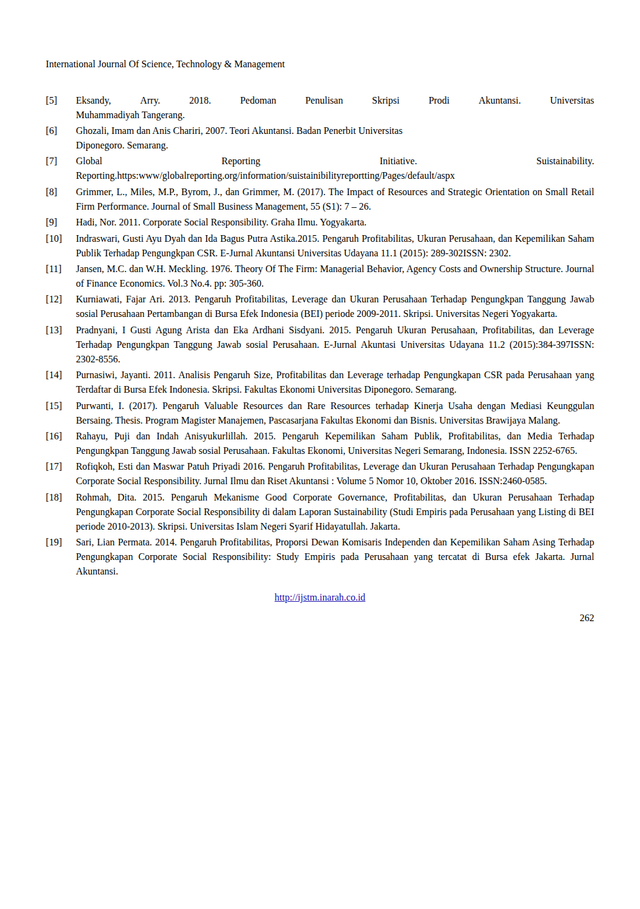International Journal Of Science, Technology & Management
[5] Eksandy, Arry. 2018. Pedoman Penulisan Skripsi Prodi Akuntansi. Universitas Muhammadiyah Tangerang.
[6] Ghozali, Imam dan Anis Chariri, 2007. Teori Akuntansi. Badan Penerbit Universitas Diponegoro. Semarang.
[7] Global Reporting Initiative. Suistainability. Reporting.https:www/globalreporting.org/information/suistainibilityreportting/Pages/default/aspx
[8] Grimmer, L., Miles, M.P., Byrom, J., dan Grimmer, M. (2017). The Impact of Resources and Strategic Orientation on Small Retail Firm Performance. Journal of Small Business Management, 55 (S1): 7 – 26.
[9] Hadi, Nor. 2011. Corporate Social Responsibility. Graha Ilmu. Yogyakarta.
[10] Indraswari, Gusti Ayu Dyah dan Ida Bagus Putra Astika.2015. Pengaruh Profitabilitas, Ukuran Perusahaan, dan Kepemilikan Saham Publik Terhadap Pengungkpan CSR. E-Jurnal Akuntansi Universitas Udayana 11.1 (2015): 289-302ISSN: 2302.
[11] Jansen, M.C. dan W.H. Meckling. 1976. Theory Of The Firm: Managerial Behavior, Agency Costs and Ownership Structure. Journal of Finance Economics. Vol.3 No.4. pp: 305-360.
[12] Kurniawati, Fajar Ari. 2013. Pengaruh Profitabilitas, Leverage dan Ukuran Perusahaan Terhadap Pengungkpan Tanggung Jawab sosial Perusahaan Pertambangan di Bursa Efek Indonesia (BEI) periode 2009-2011. Skripsi. Universitas Negeri Yogyakarta.
[13] Pradnyani, I Gusti Agung Arista dan Eka Ardhani Sisdyani. 2015. Pengaruh Ukuran Perusahaan, Profitabilitas, dan Leverage Terhadap Pengungkpan Tanggung Jawab sosial Perusahaan. E-Jurnal Akuntasi Universitas Udayana 11.2 (2015):384-397ISSN: 2302-8556.
[14] Purnasiwi, Jayanti. 2011. Analisis Pengaruh Size, Profitabilitas dan Leverage terhadap Pengungkapan CSR pada Perusahaan yang Terdaftar di Bursa Efek Indonesia. Skripsi. Fakultas Ekonomi Universitas Diponegoro. Semarang.
[15] Purwanti, I. (2017). Pengaruh Valuable Resources dan Rare Resources terhadap Kinerja Usaha dengan Mediasi Keunggulan Bersaing. Thesis. Program Magister Manajemen, Pascasarjana Fakultas Ekonomi dan Bisnis. Universitas Brawijaya Malang.
[16] Rahayu, Puji dan Indah Anisyukurlillah. 2015. Pengaruh Kepemilikan Saham Publik, Profitabilitas, dan Media Terhadap Pengungkpan Tanggung Jawab sosial Perusahaan. Fakultas Ekonomi, Universitas Negeri Semarang, Indonesia. ISSN 2252-6765.
[17] Rofiqkoh, Esti dan Maswar Patuh Priyadi 2016. Pengaruh Profitabilitas, Leverage dan Ukuran Perusahaan Terhadap Pengungkapan Corporate Social Responsibility. Jurnal Ilmu dan Riset Akuntansi : Volume 5 Nomor 10, Oktober 2016. ISSN:2460-0585.
[18] Rohmah, Dita. 2015. Pengaruh Mekanisme Good Corporate Governance, Profitabilitas, dan Ukuran Perusahaan Terhadap Pengungkapan Corporate Social Responsibility di dalam Laporan Sustainability (Studi Empiris pada Perusahaan yang Listing di BEI periode 2010-2013). Skripsi. Universitas Islam Negeri Syarif Hidayatullah. Jakarta.
[19] Sari, Lian Permata. 2014. Pengaruh Profitabilitas, Proporsi Dewan Komisaris Independen dan Kepemilikan Saham Asing Terhadap Pengungkapan Corporate Social Responsibility: Study Empiris pada Perusahaan yang tercatat di Bursa efek Jakarta. Jurnal Akuntansi.
http://ijstm.inarah.co.id
262